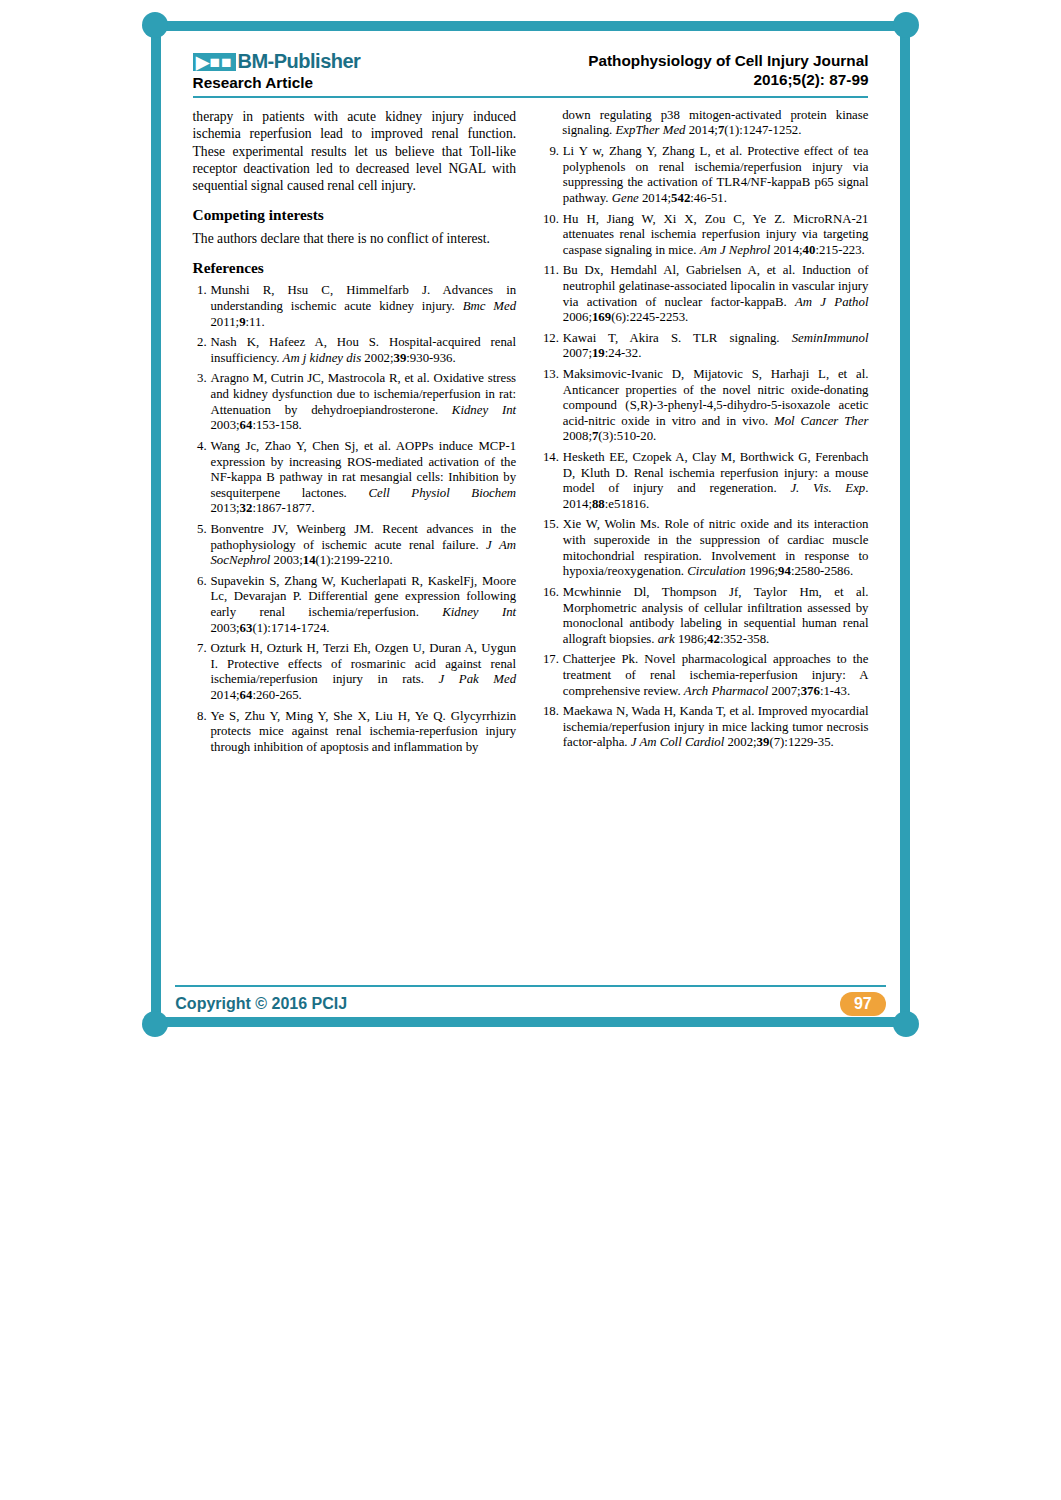▶■■BM-Publisher
Research Article
Pathophysiology of Cell Injury Journal
2016;5(2): 87-99
therapy in patients with acute kidney injury induced ischemia reperfusion lead to improved renal function. These experimental results let us believe that Toll-like receptor deactivation led to decreased level NGAL with sequential signal caused renal cell injury.
Competing interests
The authors declare that there is no conflict of interest.
References
Munshi R, Hsu C, Himmelfarb J. Advances in understanding ischemic acute kidney injury. Bmc Med 2011;9:11.
Nash K, Hafeez A, Hou S. Hospital-acquired renal insufficiency. Am j kidney dis 2002;39:930-936.
Aragno M, Cutrin JC, Mastrocola R, et al. Oxidative stress and kidney dysfunction due to ischemia/reperfusion in rat: Attenuation by dehydroepiandrosterone. Kidney Int 2003;64:153-158.
Wang Jc, Zhao Y, Chen Sj, et al. AOPPs induce MCP-1 expression by increasing ROS-mediated activation of the NF-kappa B pathway in rat mesangial cells: Inhibition by sesquiterpene lactones. Cell Physiol Biochem 2013;32:1867-1877.
Bonventre JV, Weinberg JM. Recent advances in the pathophysiology of ischemic acute renal failure. J Am SocNephrol 2003;14(1):2199-2210.
Supavekin S, Zhang W, Kucherlapati R, KaskelFj, Moore Lc, Devarajan P. Differential gene expression following early renal ischemia/reperfusion. Kidney Int 2003;63(1):1714-1724.
Ozturk H, Ozturk H, Terzi Eh, Ozgen U, Duran A, Uygun I. Protective effects of rosmarinic acid against renal ischemia/reperfusion injury in rats. J Pak Med 2014;64:260-265.
Ye S, Zhu Y, Ming Y, She X, Liu H, Ye Q. Glycyrrhizin protects mice against renal ischemia-reperfusion injury through inhibition of apoptosis and inflammation by
down regulating p38 mitogen-activated protein kinase signaling. ExpTher Med 2014;7(1):1247-1252.
Li Y w, Zhang Y, Zhang L, et al. Protective effect of tea polyphenols on renal ischemia/reperfusion injury via suppressing the activation of TLR4/NF-kappaB p65 signal pathway. Gene 2014;542:46-51.
Hu H, Jiang W, Xi X, Zou C, Ye Z. MicroRNA-21 attenuates renal ischemia reperfusion injury via targeting caspase signaling in mice. Am J Nephrol 2014;40:215-223.
Bu Dx, Hemdahl Al, Gabrielsen A, et al. Induction of neutrophil gelatinase-associated lipocalin in vascular injury via activation of nuclear factor-kappaB. Am J Pathol 2006;169(6):2245-2253.
Kawai T, Akira S. TLR signaling. SeminImmunol 2007;19:24-32.
Maksimovic-Ivanic D, Mijatovic S, Harhaji L, et al. Anticancer properties of the novel nitric oxide-donating compound (S,R)-3-phenyl-4,5-dihydro-5-isoxazole acetic acid-nitric oxide in vitro and in vivo. Mol Cancer Ther 2008;7(3):510-20.
Hesketh EE, Czopek A, Clay M, Borthwick G, Ferenbach D, Kluth D. Renal ischemia reperfusion injury: a mouse model of injury and regeneration. J. Vis. Exp. 2014;88:e51816.
Xie W, Wolin Ms. Role of nitric oxide and its interaction with superoxide in the suppression of cardiac muscle mitochondrial respiration. Involvement in response to hypoxia/reoxygenation. Circulation 1996;94:2580-2586.
Mcwhinnie Dl, Thompson Jf, Taylor Hm, et al. Morphometric analysis of cellular infiltration assessed by monoclonal antibody labeling in sequential human renal allograft biopsies. ark 1986;42:352-358.
Chatterjee Pk. Novel pharmacological approaches to the treatment of renal ischemia-reperfusion injury: A comprehensive review. Arch Pharmacol 2007;376:1-43.
Maekawa N, Wada H, Kanda T, et al. Improved myocardial ischemia/reperfusion injury in mice lacking tumor necrosis factor-alpha. J Am Coll Cardiol 2002;39(7):1229-35.
Copyright © 2016 PCIJ
97